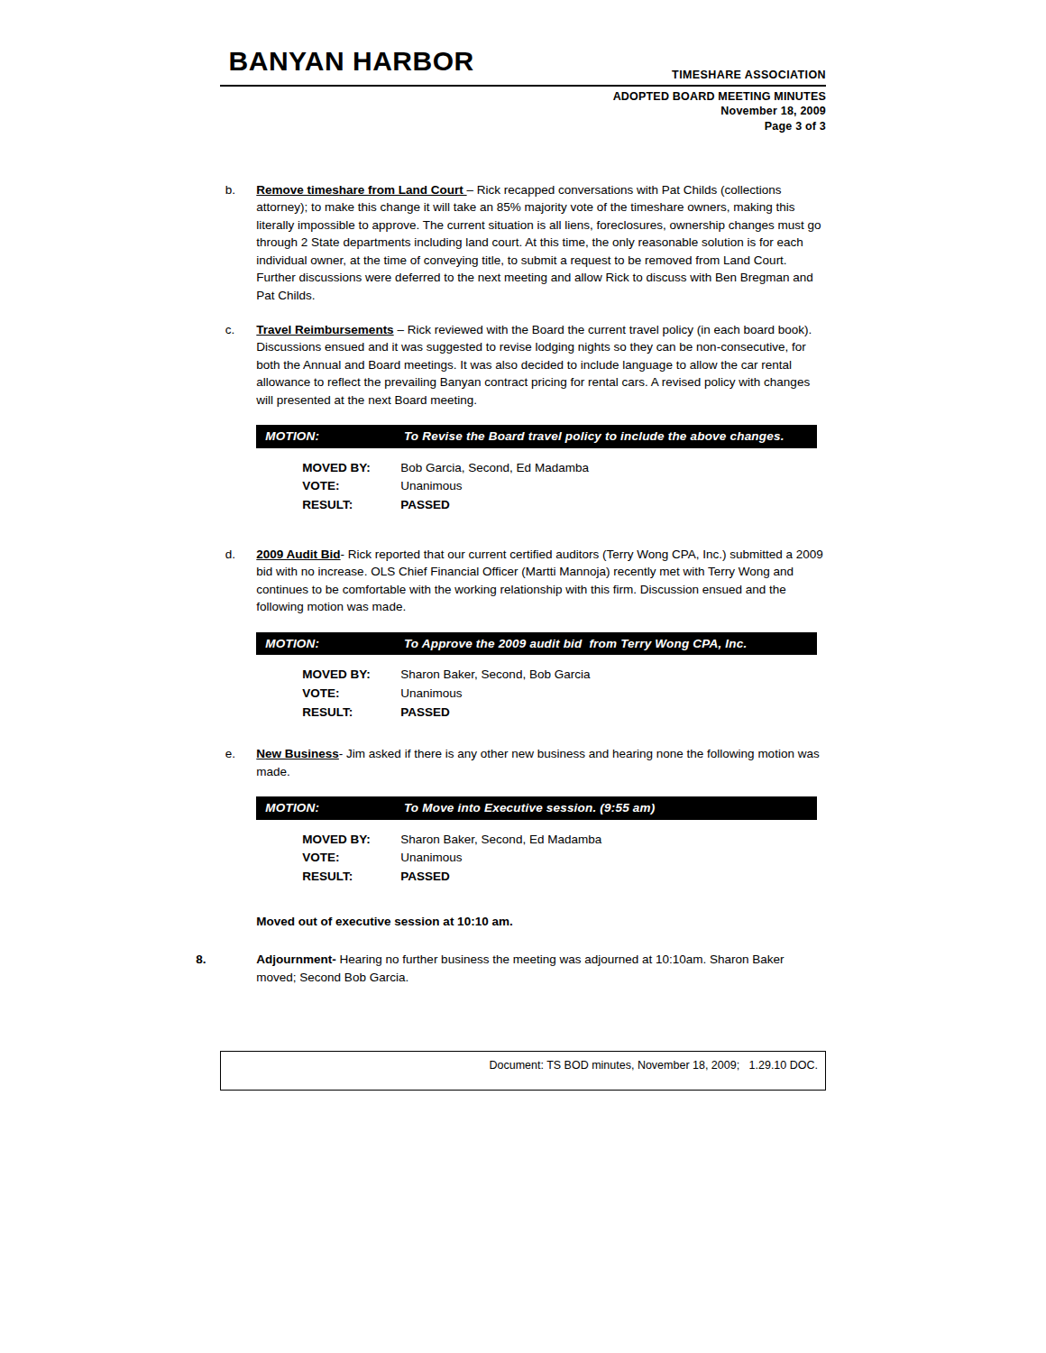BANYAN HARBOR
TIMESHARE ASSOCIATION
ADOPTED BOARD MEETING MINUTES
November 18, 2009
Page 3 of 3
b.
Remove timeshare from Land Court – Rick recapped conversations with Pat Childs (collections attorney); to make this change it will take an 85% majority vote of the timeshare owners, making this literally impossible to approve. The current situation is all liens, foreclosures, ownership changes must go through 2 State departments including land court. At this time, the only reasonable solution is for each individual owner, at the time of conveying title, to submit a request to be removed from Land Court. Further discussions were deferred to the next meeting and allow Rick to discuss with Ben Bregman and Pat Childs.
c.
Travel Reimbursements – Rick reviewed with the Board the current travel policy (in each board book). Discussions ensued and it was suggested to revise lodging nights so they can be non-consecutive, for both the Annual and Board meetings. It was also decided to include language to allow the car rental allowance to reflect the prevailing Banyan contract pricing for rental cars. A revised policy with changes will presented at the next Board meeting.
MOTION: To Revise the Board travel policy to include the above changes.
| MOVED BY: | Bob Garcia, Second, Ed Madamba |
| VOTE: | Unanimous |
| RESULT: | PASSED |
d.
2009 Audit Bid- Rick reported that our current certified auditors (Terry Wong CPA, Inc.) submitted a 2009 bid with no increase. OLS Chief Financial Officer (Martti Mannoja) recently met with Terry Wong and continues to be comfortable with the working relationship with this firm. Discussion ensued and the following motion was made.
MOTION: To Approve the 2009 audit bid from Terry Wong CPA, Inc.
| MOVED BY: | Sharon Baker, Second, Bob Garcia |
| VOTE: | Unanimous |
| RESULT: | PASSED |
e.
New Business- Jim asked if there is any other new business and hearing none the following motion was made.
MOTION: To Move into Executive session. (9:55 am)
| MOVED BY: | Sharon Baker, Second, Ed Madamba |
| VOTE: | Unanimous |
| RESULT: | PASSED |
Moved out of executive session at 10:10 am.
8. Adjournment- Hearing no further business the meeting was adjourned at 10:10am. Sharon Baker moved; Second Bob Garcia.
Document: TS BOD minutes, November 18, 2009; 1.29.10 DOC.